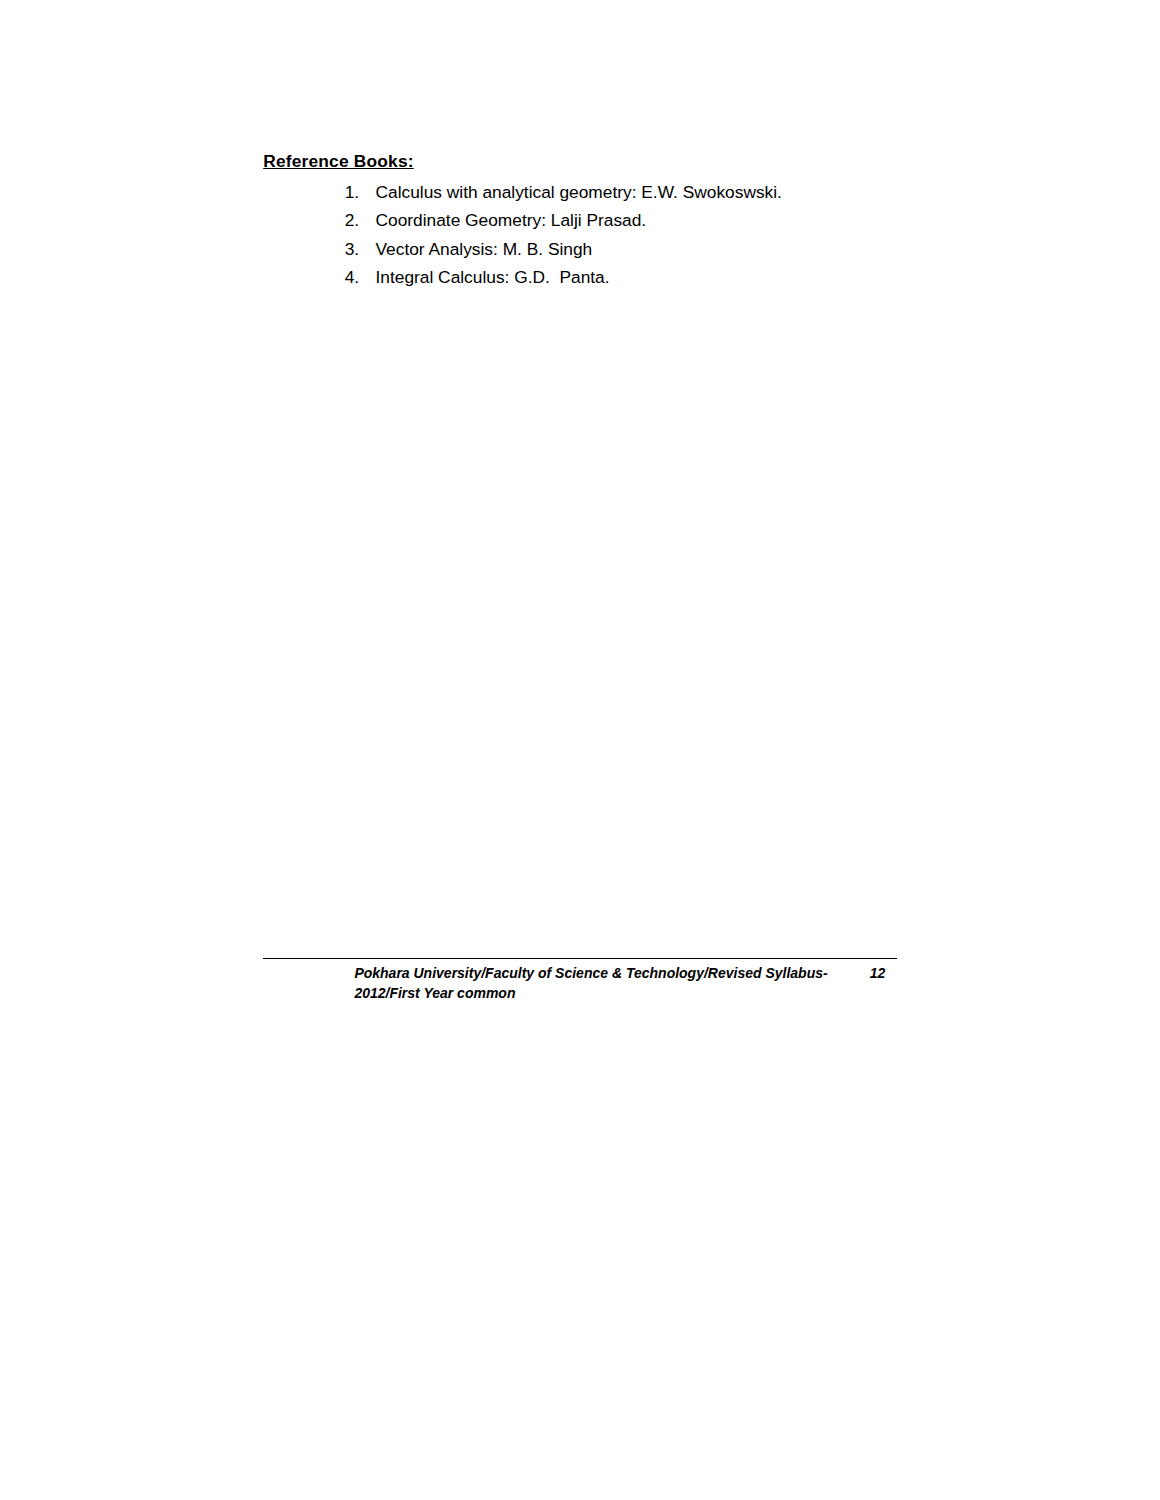Reference Books:
Calculus with analytical geometry: E.W. Swokoswski.
Coordinate Geometry: Lalji Prasad.
Vector Analysis: M. B. Singh
Integral Calculus: G.D. Panta.
Pokhara University/Faculty of Science & Technology/Revised Syllabus-2012/First Year common 12